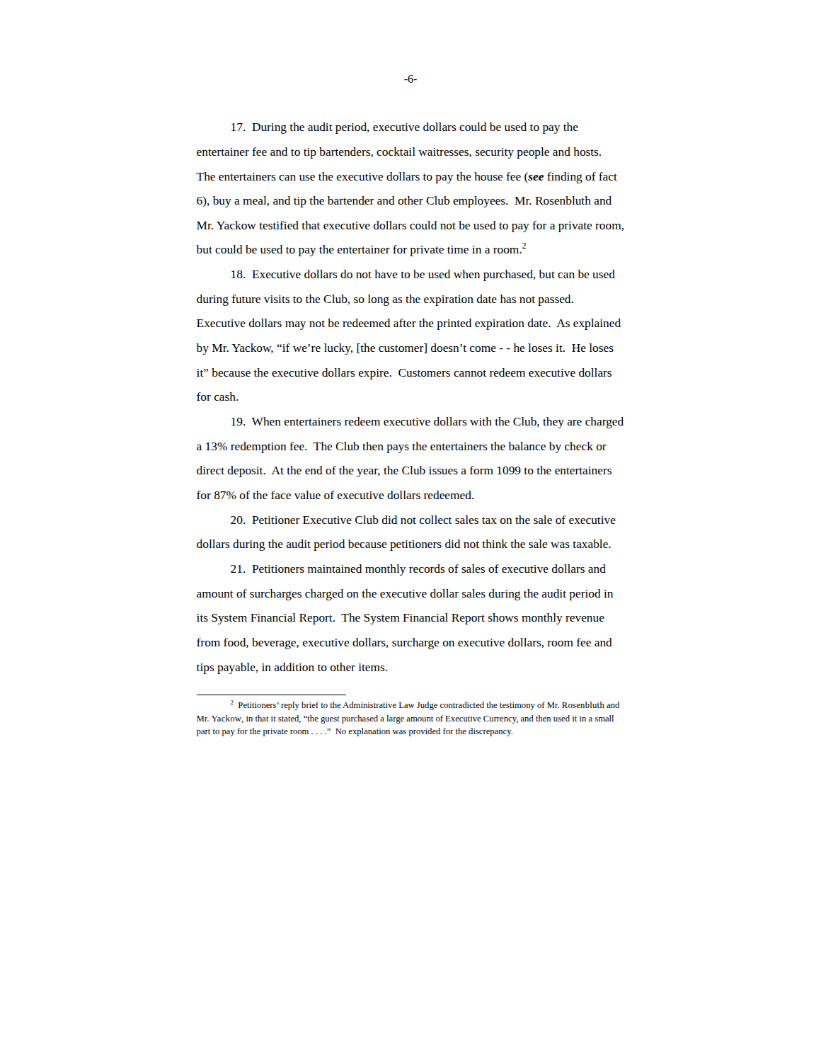-6-
17. During the audit period, executive dollars could be used to pay the entertainer fee and to tip bartenders, cocktail waitresses, security people and hosts. The entertainers can use the executive dollars to pay the house fee (see finding of fact 6), buy a meal, and tip the bartender and other Club employees. Mr. Rosenbluth and Mr. Yackow testified that executive dollars could not be used to pay for a private room, but could be used to pay the entertainer for private time in a room.2
18. Executive dollars do not have to be used when purchased, but can be used during future visits to the Club, so long as the expiration date has not passed. Executive dollars may not be redeemed after the printed expiration date. As explained by Mr. Yackow, “if we’re lucky, [the customer] doesn’t come - - he loses it. He loses it” because the executive dollars expire. Customers cannot redeem executive dollars for cash.
19. When entertainers redeem executive dollars with the Club, they are charged a 13% redemption fee. The Club then pays the entertainers the balance by check or direct deposit. At the end of the year, the Club issues a form 1099 to the entertainers for 87% of the face value of executive dollars redeemed.
20. Petitioner Executive Club did not collect sales tax on the sale of executive dollars during the audit period because petitioners did not think the sale was taxable.
21. Petitioners maintained monthly records of sales of executive dollars and amount of surcharges charged on the executive dollar sales during the audit period in its System Financial Report. The System Financial Report shows monthly revenue from food, beverage, executive dollars, surcharge on executive dollars, room fee and tips payable, in addition to other items.
2 Petitioners’ reply brief to the Administrative Law Judge contradicted the testimony of Mr. Rosenbluth and Mr. Yackow, in that it stated, “the guest purchased a large amount of Executive Currency, and then used it in a small part to pay for the private room . . . .” No explanation was provided for the discrepancy.